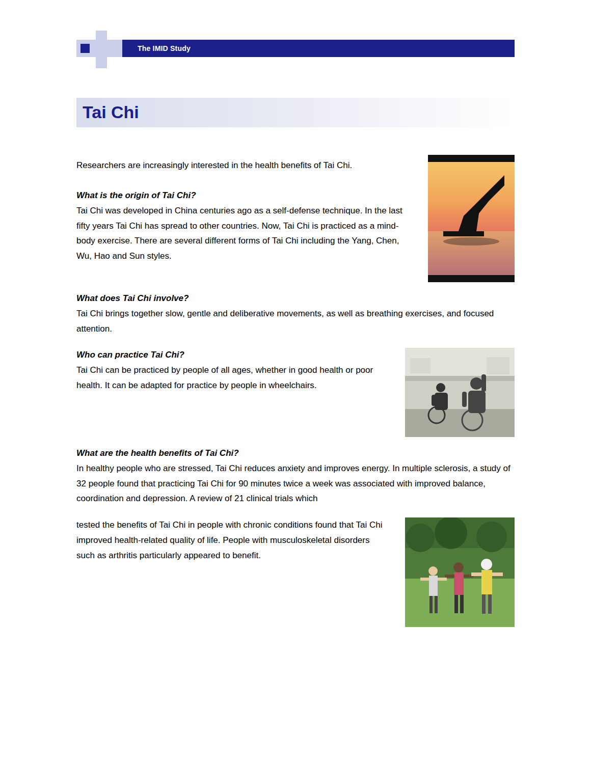The IMID Study
Tai Chi
Researchers are increasingly interested in the health benefits of Tai Chi.
What is the origin of Tai Chi?
Tai Chi was developed in China centuries ago as a self-defense technique. In the last fifty years Tai Chi has spread to other countries. Now, Tai Chi is practiced as a mind-body exercise. There are several different forms of Tai Chi including the Yang, Chen, Wu, Hao and Sun styles.
What does Tai Chi involve?
Tai Chi brings together slow, gentle and deliberative movements, as well as breathing exercises, and focused attention.
Who can practice Tai Chi?
Tai Chi can be practiced by people of all ages, whether in good health or poor health. It can be adapted for practice by people in wheelchairs.
What are the health benefits of Tai Chi?
In healthy people who are stressed, Tai Chi reduces anxiety and improves energy. In multiple sclerosis, a study of 32 people found that practicing Tai Chi for 90 minutes twice a week was associated with improved balance, coordination and depression. A review of 21 clinical trials which
tested the benefits of Tai Chi in people with chronic conditions found that Tai Chi improved health-related quality of life. People with musculoskeletal disorders such as arthritis particularly appeared to benefit.